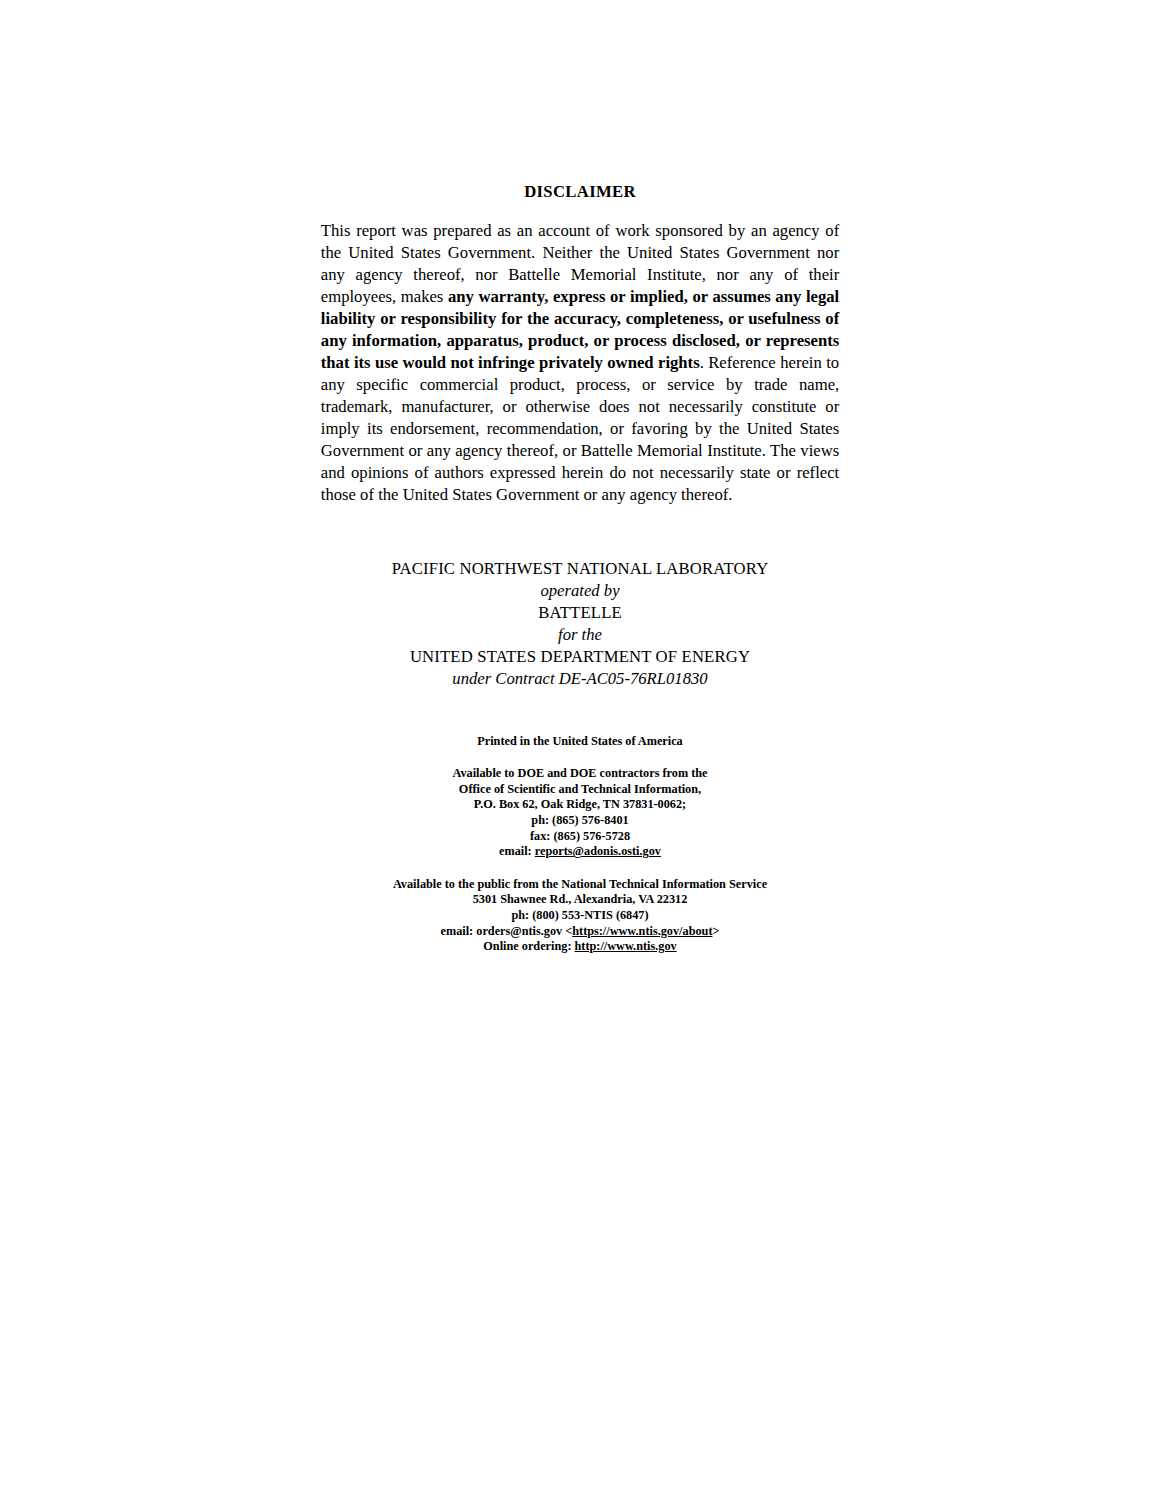DISCLAIMER
This report was prepared as an account of work sponsored by an agency of the United States Government. Neither the United States Government nor any agency thereof, nor Battelle Memorial Institute, nor any of their employees, makes any warranty, express or implied, or assumes any legal liability or responsibility for the accuracy, completeness, or usefulness of any information, apparatus, product, or process disclosed, or represents that its use would not infringe privately owned rights. Reference herein to any specific commercial product, process, or service by trade name, trademark, manufacturer, or otherwise does not necessarily constitute or imply its endorsement, recommendation, or favoring by the United States Government or any agency thereof, or Battelle Memorial Institute. The views and opinions of authors expressed herein do not necessarily state or reflect those of the United States Government or any agency thereof.
PACIFIC NORTHWEST NATIONAL LABORATORY
operated by
BATTELLE
for the
UNITED STATES DEPARTMENT OF ENERGY
under Contract DE-AC05-76RL01830
Printed in the United States of America
Available to DOE and DOE contractors from the
Office of Scientific and Technical Information,
P.O. Box 62, Oak Ridge, TN 37831-0062;
ph: (865) 576-8401
fax: (865) 576-5728
email: reports@adonis.osti.gov
Available to the public from the National Technical Information Service
5301 Shawnee Rd., Alexandria, VA 22312
ph: (800) 553-NTIS (6847)
email: orders@ntis.gov <https://www.ntis.gov/about>
Online ordering: http://www.ntis.gov